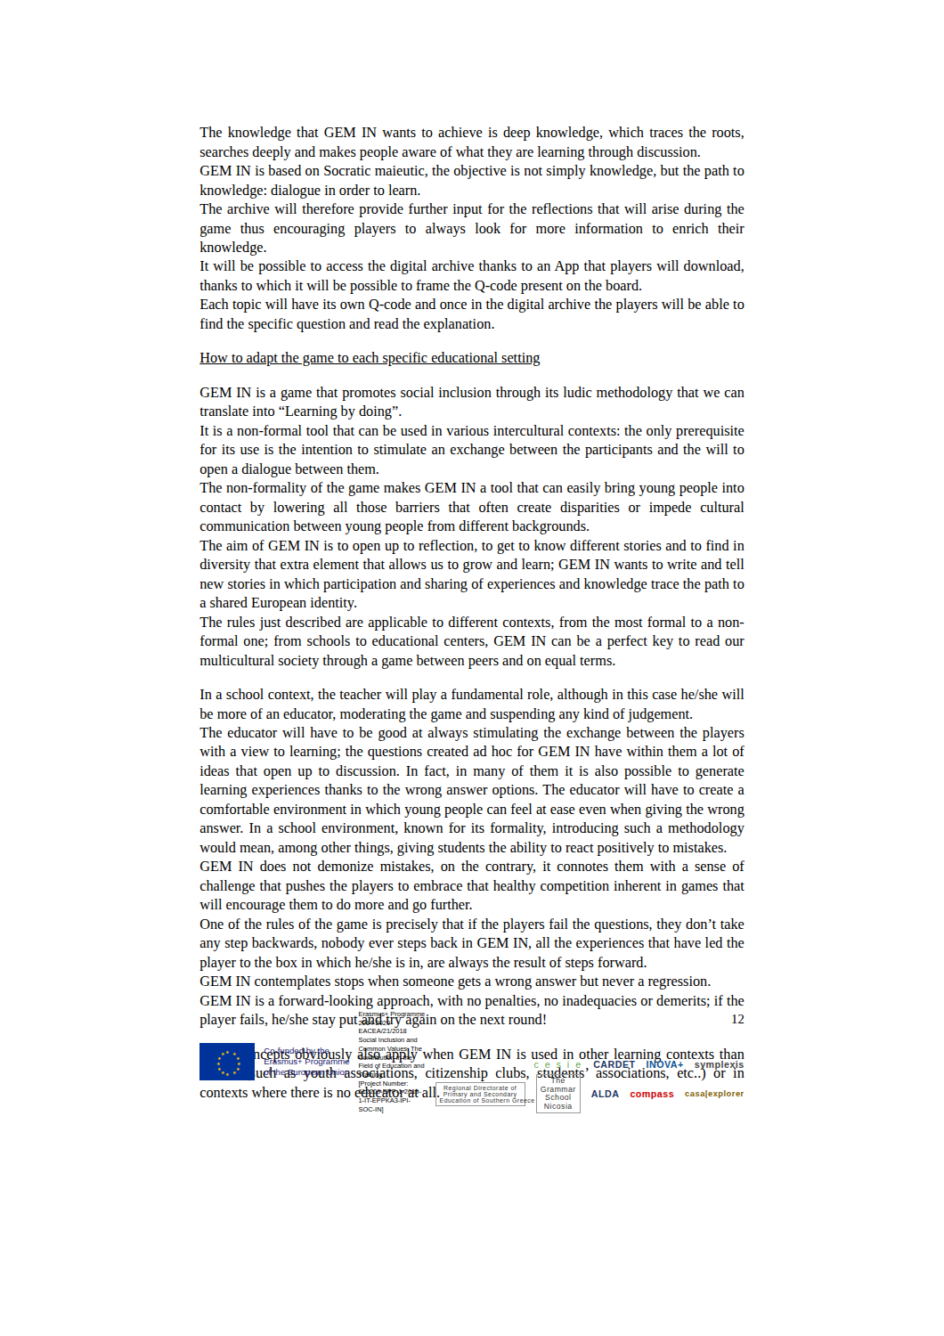The knowledge that GEM IN wants to achieve is deep knowledge, which traces the roots, searches deeply and makes people aware of what they are learning through discussion.
GEM IN is based on Socratic maieutic, the objective is not simply knowledge, but the path to knowledge: dialogue in order to learn.
The archive will therefore provide further input for the reflections that will arise during the game thus encouraging players to always look for more information to enrich their knowledge.
It will be possible to access the digital archive thanks to an App that players will download, thanks to which it will be possible to frame the Q-code present on the board.
Each topic will have its own Q-code and once in the digital archive the players will be able to find the specific question and read the explanation.
How to adapt the game to each specific educational setting
GEM IN is a game that promotes social inclusion through its ludic methodology that we can translate into “Learning by doing”.
It is a non-formal tool that can be used in various intercultural contexts: the only prerequisite for its use is the intention to stimulate an exchange between the participants and the will to open a dialogue between them.
The non-formality of the game makes GEM IN a tool that can easily bring young people into contact by lowering all those barriers that often create disparities or impede cultural communication between young people from different backgrounds.
The aim of GEM IN is to open up to reflection, to get to know different stories and to find in diversity that extra element that allows us to grow and learn; GEM IN wants to write and tell new stories in which participation and sharing of experiences and knowledge trace the path to a shared European identity.
The rules just described are applicable to different contexts, from the most formal to a non-formal one; from schools to educational centers, GEM IN can be a perfect key to read our multicultural society through a game between peers and on equal terms.
In a school context, the teacher will play a fundamental role, although in this case he/she will be more of an educator, moderating the game and suspending any kind of judgement.
The educator will have to be good at always stimulating the exchange between the players with a view to learning; the questions created ad hoc for GEM IN have within them a lot of ideas that open up to discussion. In fact, in many of them it is also possible to generate learning experiences thanks to the wrong answer options. The educator will have to create a comfortable environment in which young people can feel at ease even when giving the wrong answer. In a school environment, known for its formality, introducing such a methodology would mean, among other things, giving students the ability to react positively to mistakes.
GEM IN does not demonize mistakes, on the contrary, it connotes them with a sense of challenge that pushes the players to embrace that healthy competition inherent in games that will encourage them to do more and go further.
One of the rules of the game is precisely that if the players fail the questions, they don’t take any step backwards, nobody ever steps back in GEM IN, all the experiences that have led the player to the box in which he/she is in, are always the result of steps forward.
GEM IN contemplates stops when someone gets a wrong answer but never a regression.
GEM IN is a forward-looking approach, with no penalties, no inadequacies or demerits; if the player fails, he/she stay put and try again on the next round!
These concepts obviously also apply when GEM IN is used in other learning contexts than school (such as youth associations, citizenship clubs, students’ associations, etc..) or in contexts where there is no educator at all.
12
★ ★ ★ ★ ★ ★ ★ ★ ★ ★ ★ ★
Co-funded by the
Erasmus+ Programme
of the European Union
Erasmus+ Programme 2014-2020
EACEA/21/2018 Social Inclusion and Common Values: The
Contribution in the Field of Education and Training
[Project Number: 612209-EPP-1-2019-1-IT-EPPKA3-IPI-SOC-IN]
c e s i e CARDET INOVA+ symplexis
Regional Directorate of
Primary and Secondary
Education of Southern Greece The
Grammar
School
Nicosia ALDA compass casa|explorer